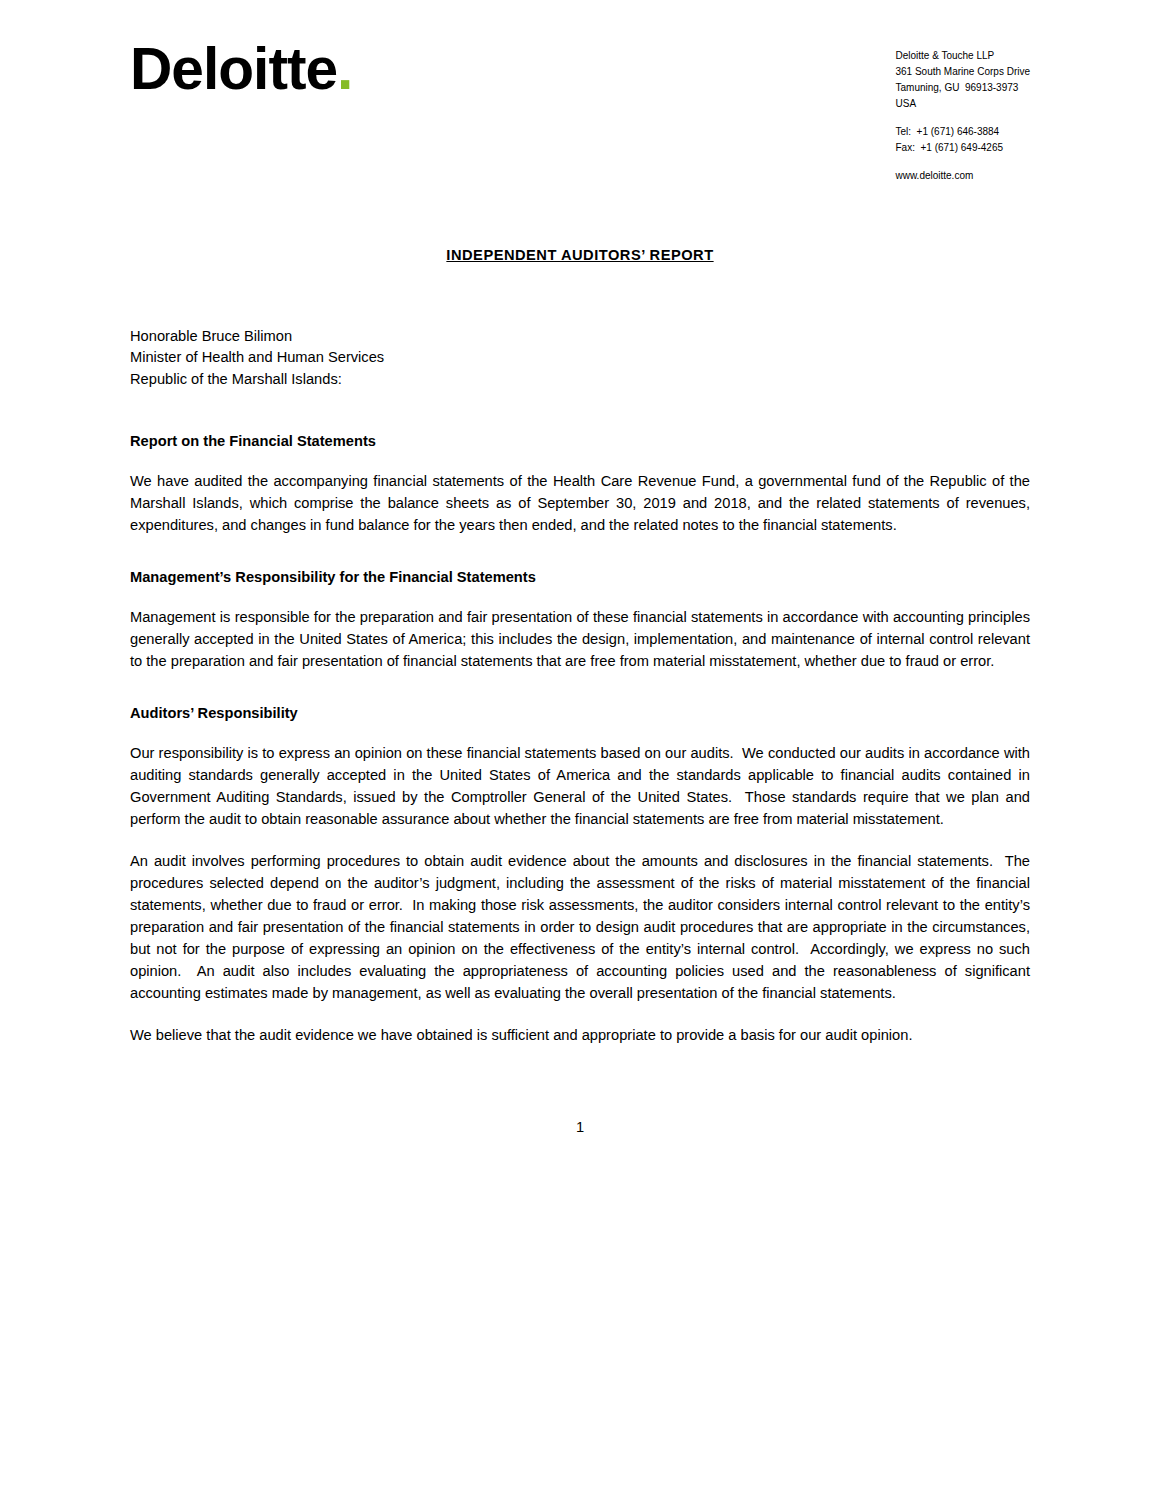Deloitte.
Deloitte & Touche LLP
361 South Marine Corps Drive
Tamuning, GU 96913-3973
USA
Tel: +1 (671) 646-3884
Fax: +1 (671) 649-4265
www.deloitte.com
INDEPENDENT AUDITORS’ REPORT
Honorable Bruce Bilimon
Minister of Health and Human Services
Republic of the Marshall Islands:
Report on the Financial Statements
We have audited the accompanying financial statements of the Health Care Revenue Fund, a governmental fund of the Republic of the Marshall Islands, which comprise the balance sheets as of September 30, 2019 and 2018, and the related statements of revenues, expenditures, and changes in fund balance for the years then ended, and the related notes to the financial statements.
Management’s Responsibility for the Financial Statements
Management is responsible for the preparation and fair presentation of these financial statements in accordance with accounting principles generally accepted in the United States of America; this includes the design, implementation, and maintenance of internal control relevant to the preparation and fair presentation of financial statements that are free from material misstatement, whether due to fraud or error.
Auditors’ Responsibility
Our responsibility is to express an opinion on these financial statements based on our audits. We conducted our audits in accordance with auditing standards generally accepted in the United States of America and the standards applicable to financial audits contained in Government Auditing Standards, issued by the Comptroller General of the United States. Those standards require that we plan and perform the audit to obtain reasonable assurance about whether the financial statements are free from material misstatement.
An audit involves performing procedures to obtain audit evidence about the amounts and disclosures in the financial statements. The procedures selected depend on the auditor’s judgment, including the assessment of the risks of material misstatement of the financial statements, whether due to fraud or error. In making those risk assessments, the auditor considers internal control relevant to the entity’s preparation and fair presentation of the financial statements in order to design audit procedures that are appropriate in the circumstances, but not for the purpose of expressing an opinion on the effectiveness of the entity’s internal control. Accordingly, we express no such opinion. An audit also includes evaluating the appropriateness of accounting policies used and the reasonableness of significant accounting estimates made by management, as well as evaluating the overall presentation of the financial statements.
We believe that the audit evidence we have obtained is sufficient and appropriate to provide a basis for our audit opinion.
1